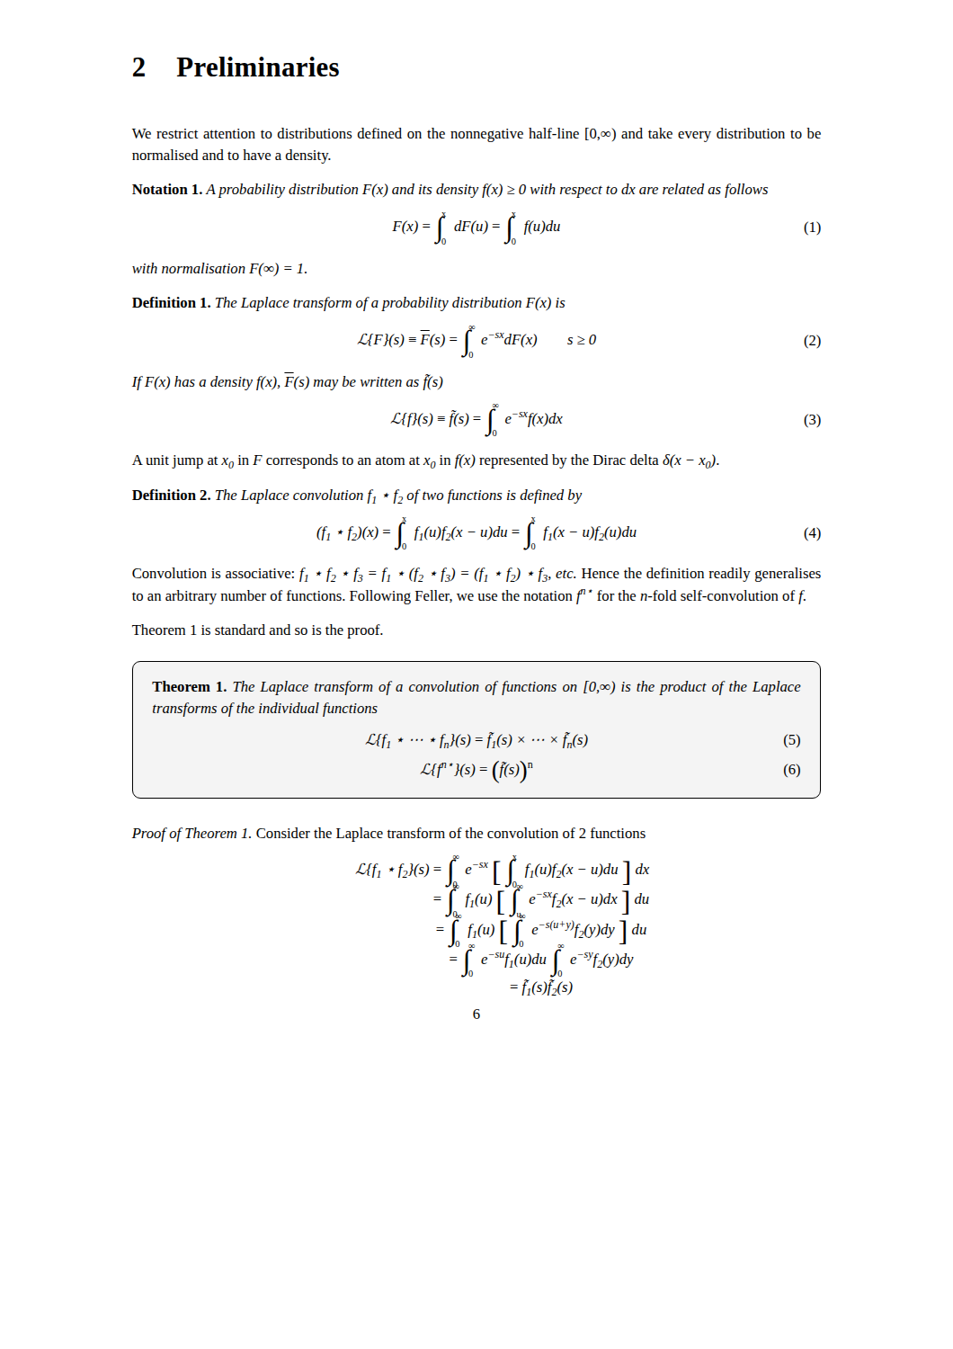2 Preliminaries
We restrict attention to distributions defined on the nonnegative half-line [0,∞) and take every distribution to be normalised and to have a density.
Notation 1. A probability distribution F(x) and its density f(x) ≥ 0 with respect to dx are related as follows
F(x) = x∫0 dF(u) = x∫0 f(u)du (1)
with normalisation F(∞) = 1.
Definition 1. The Laplace transform of a probability distribution F(x) is
ℒ{F}(s) ≡ F(s) = ∞∫0 e−sxdF(x) s ≥ 0 (2)
If F(x) has a density f(x), F(s) may be written as f̃(s)
ℒ{f}(s) ≡ f̃(s) = ∞∫0 e−sxf(x)dx (3)
A unit jump at x0 in F corresponds to an atom at x0 in f(x) represented by the Dirac delta δ(x − x0).
Definition 2. The Laplace convolution f1 ⋆ f2 of two functions is defined by
(f1 ⋆ f2)(x) = x∫0 f1(u)f2(x − u)du = x∫0 f1(x − u)f2(u)du (4)
Convolution is associative: f1 ⋆ f2 ⋆ f3 = f1 ⋆ (f2 ⋆ f3) = (f1 ⋆ f2) ⋆ f3, etc. Hence the definition readily generalises to an arbitrary number of functions. Following Feller, we use the notation fn⋆ for the n-fold self-convolution of f.
Theorem 1 is standard and so is the proof.
Theorem 1. The Laplace transform of a convolution of functions on [0,∞) is the product of the Laplace transforms of the individual functions
ℒ{f1 ⋆ ⋯ ⋆ fn}(s) = f̃1(s) × ⋯ × f̃n(s) (5)
ℒ{fn⋆}(s) = (f̃(s))n (6)
Proof of Theorem 1. Consider the Laplace transform of the convolution of 2 functions
ℒ{f1 ⋆ f2}(s) = ∞∫0 e−sx [ x∫0 f1(u)f2(x − u)du ] dx
= ∞∫0 f1(u) [ ∞∫u e−sxf2(x − u)dx ] du
= ∞∫0 f1(u) [ ∞∫0 e−s(u+y)f2(y)dy ] du
= ∞∫0 e−suf1(u)du ∞∫0 e−syf2(y)dy
= f̃1(s)f̃2(s)
6